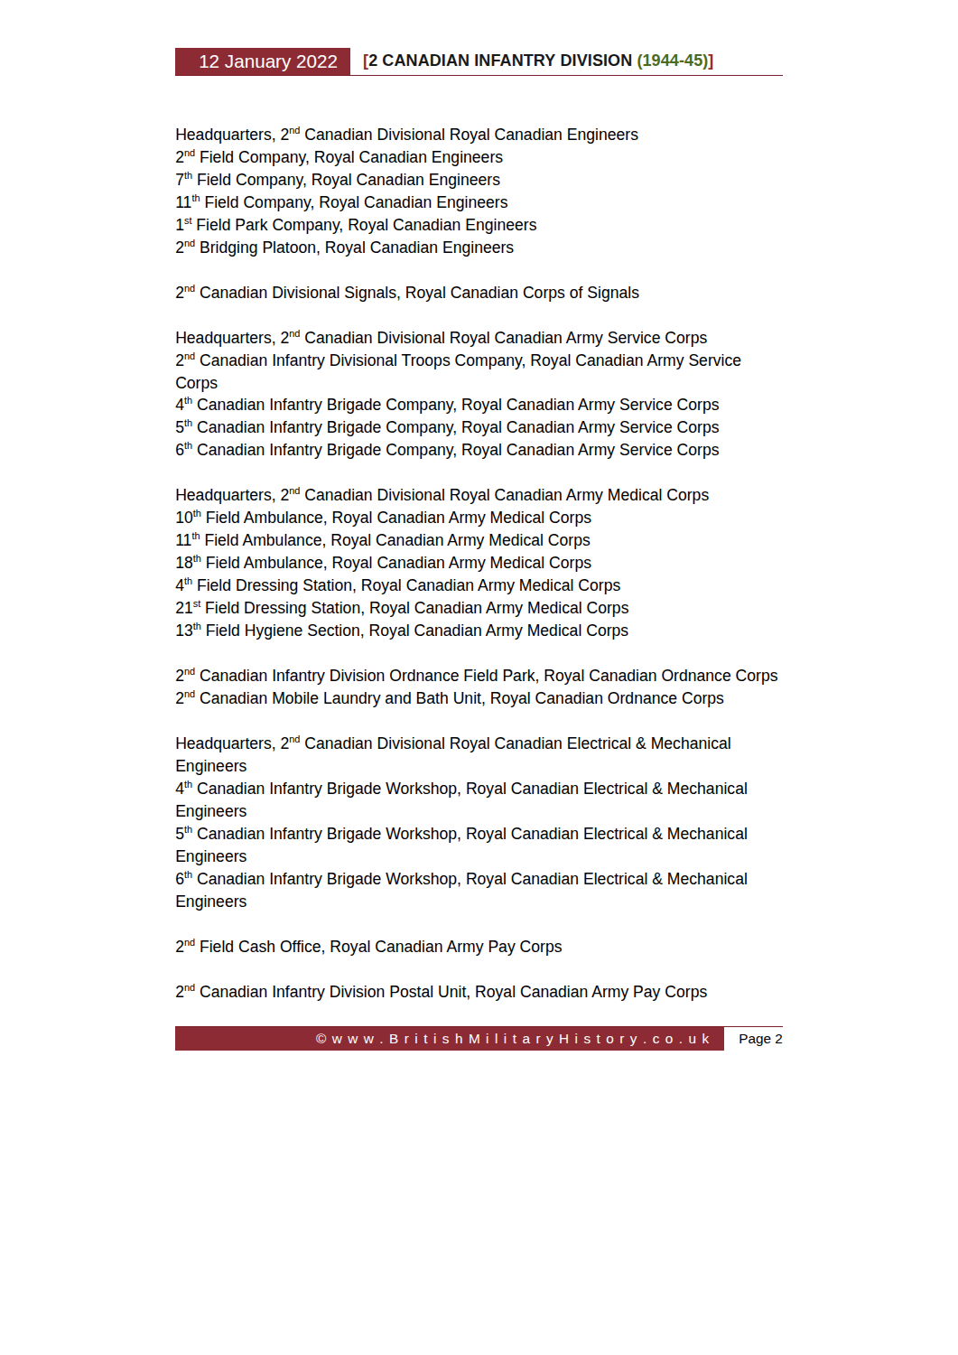12 January 2022
[2 CANADIAN INFANTRY DIVISION (1944-45)]
Headquarters, 2nd Canadian Divisional Royal Canadian Engineers
2nd Field Company, Royal Canadian Engineers
7th Field Company, Royal Canadian Engineers
11th Field Company, Royal Canadian Engineers
1st Field Park Company, Royal Canadian Engineers
2nd Bridging Platoon, Royal Canadian Engineers
2nd Canadian Divisional Signals, Royal Canadian Corps of Signals
Headquarters, 2nd Canadian Divisional Royal Canadian Army Service Corps
2nd Canadian Infantry Divisional Troops Company, Royal Canadian Army Service Corps
4th Canadian Infantry Brigade Company, Royal Canadian Army Service Corps
5th Canadian Infantry Brigade Company, Royal Canadian Army Service Corps
6th Canadian Infantry Brigade Company, Royal Canadian Army Service Corps
Headquarters, 2nd Canadian Divisional Royal Canadian Army Medical Corps
10th Field Ambulance, Royal Canadian Army Medical Corps
11th Field Ambulance, Royal Canadian Army Medical Corps
18th Field Ambulance, Royal Canadian Army Medical Corps
4th Field Dressing Station, Royal Canadian Army Medical Corps
21st Field Dressing Station, Royal Canadian Army Medical Corps
13th Field Hygiene Section, Royal Canadian Army Medical Corps
2nd Canadian Infantry Division Ordnance Field Park, Royal Canadian Ordnance Corps
2nd Canadian Mobile Laundry and Bath Unit, Royal Canadian Ordnance Corps
Headquarters, 2nd Canadian Divisional Royal Canadian Electrical & Mechanical Engineers
4th Canadian Infantry Brigade Workshop, Royal Canadian Electrical & Mechanical Engineers
5th Canadian Infantry Brigade Workshop, Royal Canadian Electrical & Mechanical Engineers
6th Canadian Infantry Brigade Workshop, Royal Canadian Electrical & Mechanical Engineers
2nd Field Cash Office, Royal Canadian Army Pay Corps
2nd Canadian Infantry Division Postal Unit, Royal Canadian Army Pay Corps
© w w w . B r i t i s h M i l i t a r y H i s t o r y . c o . u k
Page 2